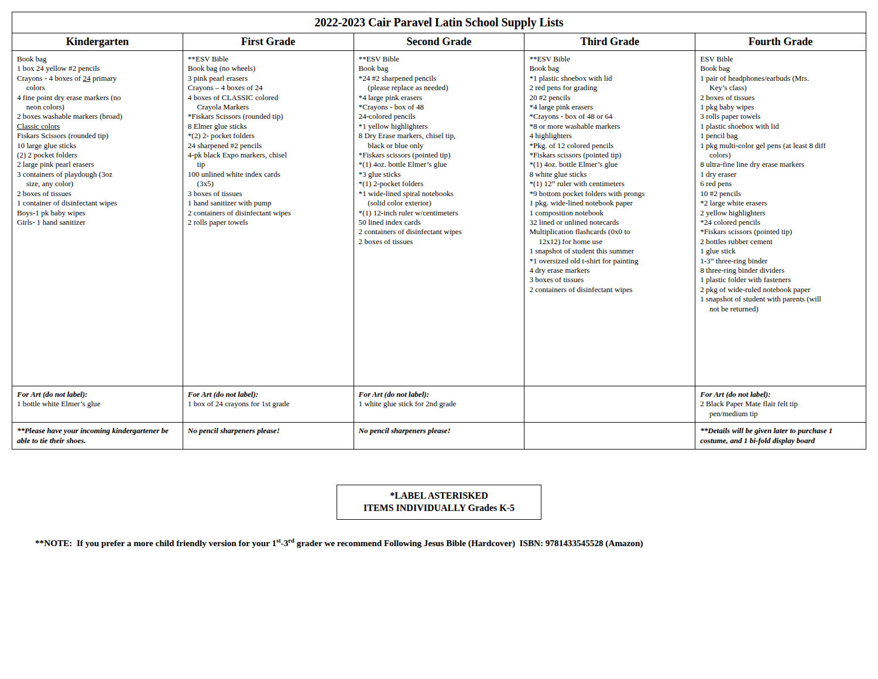2022-2023 Cair Paravel Latin School Supply Lists
| Kindergarten | First Grade | Second Grade | Third Grade | Fourth Grade |
| --- | --- | --- | --- | --- |
| Book bag 1 box 24 yellow #2 pencils Crayons - 4 boxes of 24 primary colors 4 fine point dry erase markers (no neon colors) 2 boxes washable markers (broad) Classic colors Fiskars Scissors (rounded tip) 10 large glue sticks (2) 2 pocket folders 2 large pink pearl erasers 3 containers of playdough (3oz size, any color) 2 boxes of tissues 1 container of disinfectant wipes Boys-1 pk baby wipes Girls- 1 hand sanitizer | **ESV Bible Book bag (no wheels) 3 pink pearl erasers Crayons – 4 boxes of 24 4 boxes of CLASSIC colored Crayola Markers *Fiskars Scissors (rounded tip) 8 Elmer glue sticks *(2) 2- pocket folders 24 sharpened #2 pencils 4-pk black Expo markers, chisel tip 100 unlined white index cards (3x5) 3 boxes of tissues 1 hand sanitizer with pump 2 containers of disinfectant wipes 2 rolls paper towels | **ESV Bible Book bag *24 #2 sharpened pencils (please replace as needed) *4 large pink erasers *Crayons - box of 48 24-colored pencils *1 yellow highlighters 8 Dry Erase markers, chisel tip, black or blue only *Fiskars scissors (pointed tip) *(1) 4oz. bottle Elmer’s glue *3 glue sticks *(1) 2-pocket folders *1 wide-lined spiral notebooks (solid color exterior) *(1) 12-inch ruler w/centimeters 50 lined index cards 2 containers of disinfectant wipes 2 boxes of tissues | **ESV Bible Book bag *1 plastic shoebox with lid 2 red pens for grading 20 #2 pencils *4 large pink erasers *Crayons - box of 48 or 64 *8 or more washable markers 4 highlighters *Pkg. of 12 colored pencils *Fiskars scissors (pointed tip) *(1) 4oz. bottle Elmer’s glue 8 white glue sticks *(1) 12” ruler with centimeters *9 bottom pocket folders with prongs 1 pkg. wide-lined notebook paper 1 composition notebook 32 lined or unlined notecards Multiplication flashcards (0x0 to 12x12) for home use 1 snapshot of student this summer *1 oversized old t-shirt for painting 4 dry erase markers 3 boxes of tissues 2 containers of disinfectant wipes | ESV Bible Book bag 1 pair of headphones/earbuds (Mrs. Key’s class) 2 boxes of tissues 1 pkg baby wipes 3 rolls paper towels 1 plastic shoebox with lid 1 pencil bag 1 pkg multi-color gel pens (at least 8 diff colors) 8 ultra-fine line dry erase markers 1 dry eraser 6 red pens 10 #2 pencils *2 large white erasers 2 yellow highlighters *24 colored pencils *Fiskars scissors (pointed tip) 2 bottles rubber cement 1 glue stick 1-3” three-ring binder 8 three-ring binder dividers 1 plastic folder with fasteners 2 pkg of wide-ruled notebook paper 1 snapshot of student with parents (will not be returned) |
| For Art (do not label): 1 bottle white Elmer’s glue | For Art (do not label): 1 box of 24 crayons for 1st grade | For Art (do not label): 1 white glue stick for 2nd grade | | For Art (do not label): 2 Black Paper Mate flair felt tip pen/medium tip |
| **Please have your incoming kindergartener be able to tie their shoes. | No pencil sharpeners please! | No pencil sharpeners please! | | **Details will be given later to purchase 1 costume, and 1 bi-fold display board |
*LABEL ASTERISKED
ITEMS INDIVIDUALLY Grades K-5
**NOTE: If you prefer a more child friendly version for your 1st-3rd grader we recommend Following Jesus Bible (Hardcover) ISBN: 9781433545528 (Amazon)